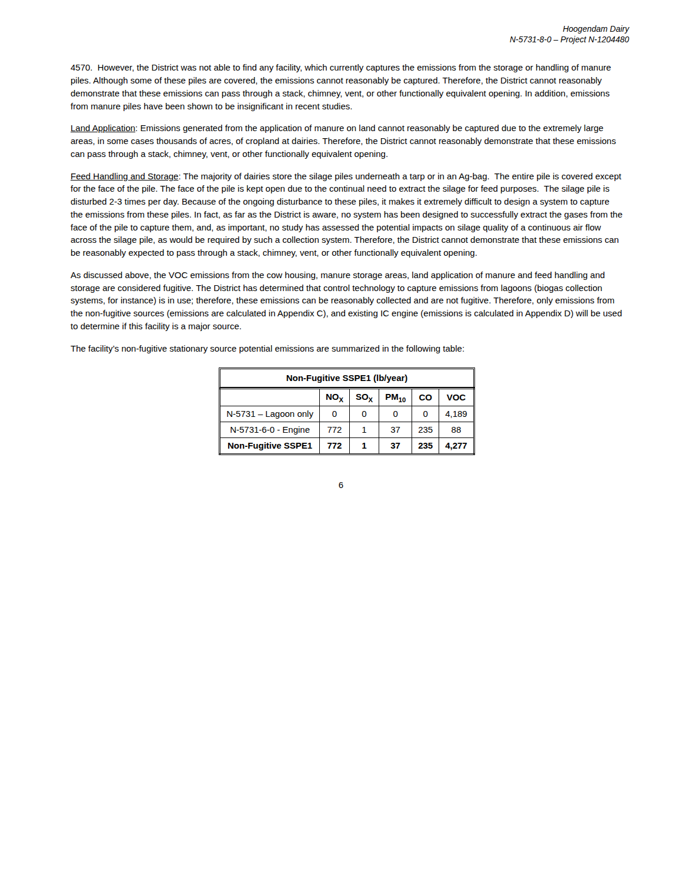Hoogendam Dairy
N-5731-8-0 – Project N-1204480
4570. However, the District was not able to find any facility, which currently captures the emissions from the storage or handling of manure piles. Although some of these piles are covered, the emissions cannot reasonably be captured. Therefore, the District cannot reasonably demonstrate that these emissions can pass through a stack, chimney, vent, or other functionally equivalent opening. In addition, emissions from manure piles have been shown to be insignificant in recent studies.
Land Application: Emissions generated from the application of manure on land cannot reasonably be captured due to the extremely large areas, in some cases thousands of acres, of cropland at dairies. Therefore, the District cannot reasonably demonstrate that these emissions can pass through a stack, chimney, vent, or other functionally equivalent opening.
Feed Handling and Storage: The majority of dairies store the silage piles underneath a tarp or in an Ag-bag. The entire pile is covered except for the face of the pile. The face of the pile is kept open due to the continual need to extract the silage for feed purposes. The silage pile is disturbed 2-3 times per day. Because of the ongoing disturbance to these piles, it makes it extremely difficult to design a system to capture the emissions from these piles. In fact, as far as the District is aware, no system has been designed to successfully extract the gases from the face of the pile to capture them, and, as important, no study has assessed the potential impacts on silage quality of a continuous air flow across the silage pile, as would be required by such a collection system. Therefore, the District cannot demonstrate that these emissions can be reasonably expected to pass through a stack, chimney, vent, or other functionally equivalent opening.
As discussed above, the VOC emissions from the cow housing, manure storage areas, land application of manure and feed handling and storage are considered fugitive. The District has determined that control technology to capture emissions from lagoons (biogas collection systems, for instance) is in use; therefore, these emissions can be reasonably collected and are not fugitive. Therefore, only emissions from the non-fugitive sources (emissions are calculated in Appendix C), and existing IC engine (emissions is calculated in Appendix D) will be used to determine if this facility is a major source.
The facility’s non-fugitive stationary source potential emissions are summarized in the following table:
Non-Fugitive SSPE1 (lb/year)
| | NO X | SO X | PM 10 | CO | VOC |
| --- | --- | --- | --- | --- | --- |
| N-5731 – Lagoon only | 0 | 0 | 0 | 0 | 4,189 |
| N-5731-6-0 - Engine | 772 | 1 | 37 | 235 | 88 |
| Non-Fugitive SSPE1 | 772 | 1 | 37 | 235 | 4,277 |
6